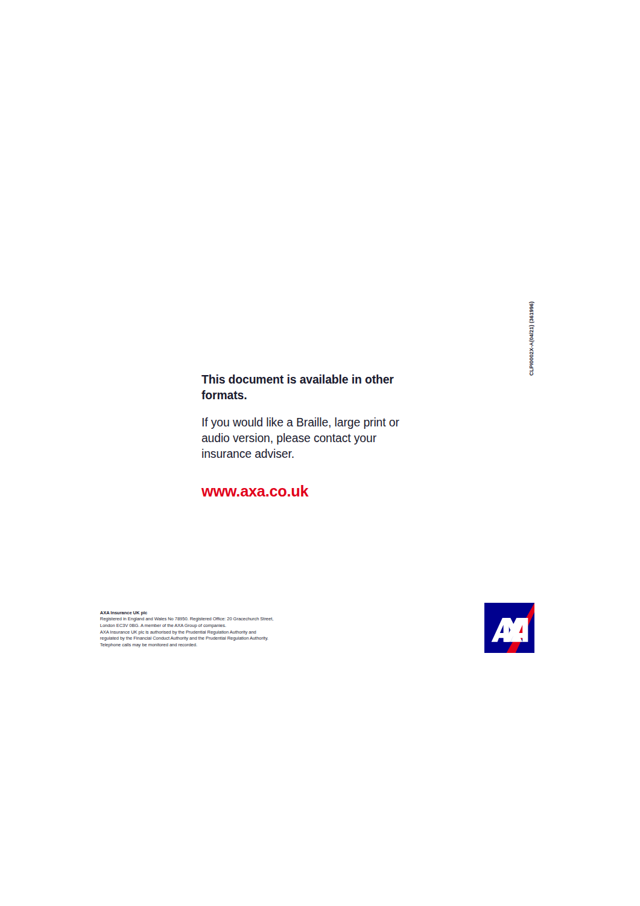CLPI0002X-A(04/21) (361996)
This document is available in other formats.
If you would like a Braille, large print or audio version, please contact your insurance adviser.
www.axa.co.uk
AXA Insurance UK plc
Registered in England and Wales No 78950. Registered Office: 20 Gracechurch Street,
London EC3V 0BG. A member of the AXA Group of companies.
AXA Insurance UK plc is authorised by the Prudential Regulation Authority and
regulated by the Financial Conduct Authority and the Prudential Regulation Authority.
Telephone calls may be monitored and recorded.